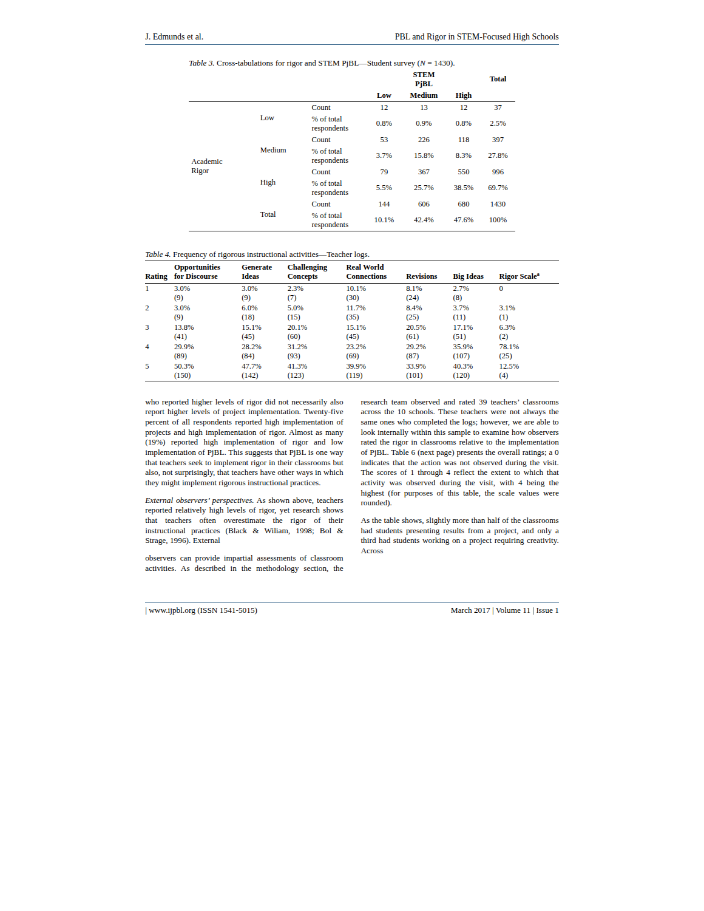J. Edmunds et al.
PBL and Rigor in STEM-Focused High Schools
Table 3. Cross-tabulations for rigor and STEM PjBL—Student survey (N = 1430).
| | STEM PjBL | Total |
| | Low | Medium | High | |
| Academic Rigor | Low | Count | 12 | 13 | 12 | 37 |
| % of total respondents | 0.8% | 0.9% | 0.8% | 2.5% |
| Medium | Count | 53 | 226 | 118 | 397 |
| % of total respondents | 3.7% | 15.8% | 8.3% | 27.8% |
| High | Count | 79 | 367 | 550 | 996 |
| % of total respondents | 5.5% | 25.7% | 38.5% | 69.7% |
| Total | Count | 144 | 606 | 680 | 1430 |
| % of total respondents | 10.1% | 42.4% | 47.6% | 100% |
Table 4. Frequency of rigorous instructional activities—Teacher logs.
| Rating | Opportunities for Discourse | Generate Ideas | Challenging Concepts | Real World Connections | Revisions | Big Ideas | Rigor Scale a |
| --- | --- | --- | --- | --- | --- | --- | --- |
| 1 | 3.0% (9) | 3.0% (9) | 2.3% (7) | 10.1% (30) | 8.1% (24) | 2.7% (8) | 0 |
| 2 | 3.0% (9) | 6.0% (18) | 5.0% (15) | 11.7% (35) | 8.4% (25) | 3.7% (11) | 3.1% (1) |
| 3 | 13.8% (41) | 15.1% (45) | 20.1% (60) | 15.1% (45) | 20.5% (61) | 17.1% (51) | 6.3% (2) |
| 4 | 29.9% (89) | 28.2% (84) | 31.2% (93) | 23.2% (69) | 29.2% (87) | 35.9% (107) | 78.1% (25) |
| 5 | 50.3% (150) | 47.7% (142) | 41.3% (123) | 39.9% (119) | 33.9% (101) | 40.3% (120) | 12.5% (4) |
who reported higher levels of rigor did not necessarily also report higher levels of project implementation. Twenty-five percent of all respondents reported high implementation of projects and high implementation of rigor. Almost as many (19%) reported high implementation of rigor and low implementation of PjBL. This suggests that PjBL is one way that teachers seek to implement rigor in their classrooms but also, not surprisingly, that teachers have other ways in which they might implement rigorous instructional practices.
External observers’ perspectives. As shown above, teachers reported relatively high levels of rigor, yet research shows that teachers often overestimate the rigor of their instructional practices (Black & Wiliam, 1998; Bol & Strage, 1996). External
observers can provide impartial assessments of classroom activities. As described in the methodology section, the research team observed and rated 39 teachers’ classrooms across the 10 schools. These teachers were not always the same ones who completed the logs; however, we are able to look internally within this sample to examine how observers rated the rigor in classrooms relative to the implementation of PjBL. Table 6 (next page) presents the overall ratings; a 0 indicates that the action was not observed during the visit. The scores of 1 through 4 reflect the extent to which that activity was observed during the visit, with 4 being the highest (for purposes of this table, the scale values were rounded).
As the table shows, slightly more than half of the classrooms had students presenting results from a project, and only a third had students working on a project requiring creativity. Across
| www.ijpbl.org (ISSN 1541-5015)
March 2017 | Volume 11 | Issue 1